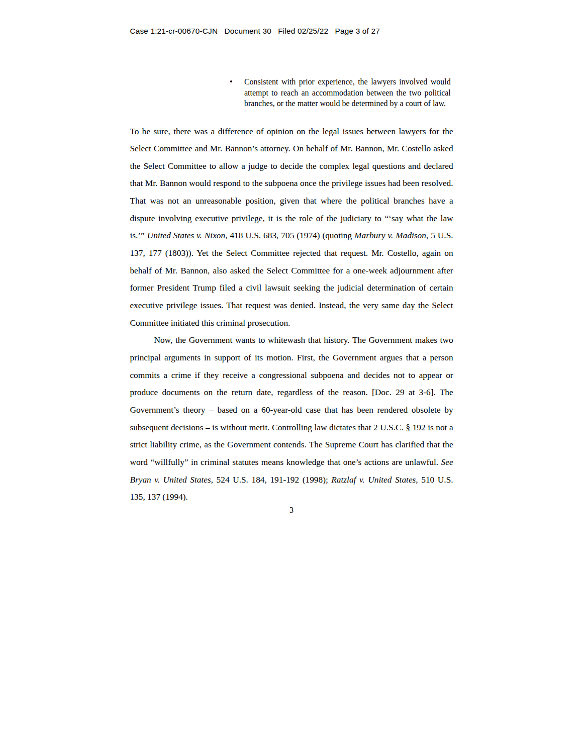Case 1:21-cr-00670-CJN Document 30 Filed 02/25/22 Page 3 of 27
Consistent with prior experience, the lawyers involved would attempt to reach an accommodation between the two political branches, or the matter would be determined by a court of law.
To be sure, there was a difference of opinion on the legal issues between lawyers for the Select Committee and Mr. Bannon’s attorney. On behalf of Mr. Bannon, Mr. Costello asked the Select Committee to allow a judge to decide the complex legal questions and declared that Mr. Bannon would respond to the subpoena once the privilege issues had been resolved. That was not an unreasonable position, given that where the political branches have a dispute involving executive privilege, it is the role of the judiciary to “‘say what the law is.’” United States v. Nixon, 418 U.S. 683, 705 (1974) (quoting Marbury v. Madison, 5 U.S. 137, 177 (1803)). Yet the Select Committee rejected that request. Mr. Costello, again on behalf of Mr. Bannon, also asked the Select Committee for a one-week adjournment after former President Trump filed a civil lawsuit seeking the judicial determination of certain executive privilege issues. That request was denied. Instead, the very same day the Select Committee initiated this criminal prosecution.
Now, the Government wants to whitewash that history. The Government makes two principal arguments in support of its motion. First, the Government argues that a person commits a crime if they receive a congressional subpoena and decides not to appear or produce documents on the return date, regardless of the reason. [Doc. 29 at 3-6]. The Government’s theory – based on a 60-year-old case that has been rendered obsolete by subsequent decisions – is without merit. Controlling law dictates that 2 U.S.C. § 192 is not a strict liability crime, as the Government contends. The Supreme Court has clarified that the word “willfully” in criminal statutes means knowledge that one’s actions are unlawful. See Bryan v. United States, 524 U.S. 184, 191-192 (1998); Ratzlaf v. United States, 510 U.S. 135, 137 (1994).
3